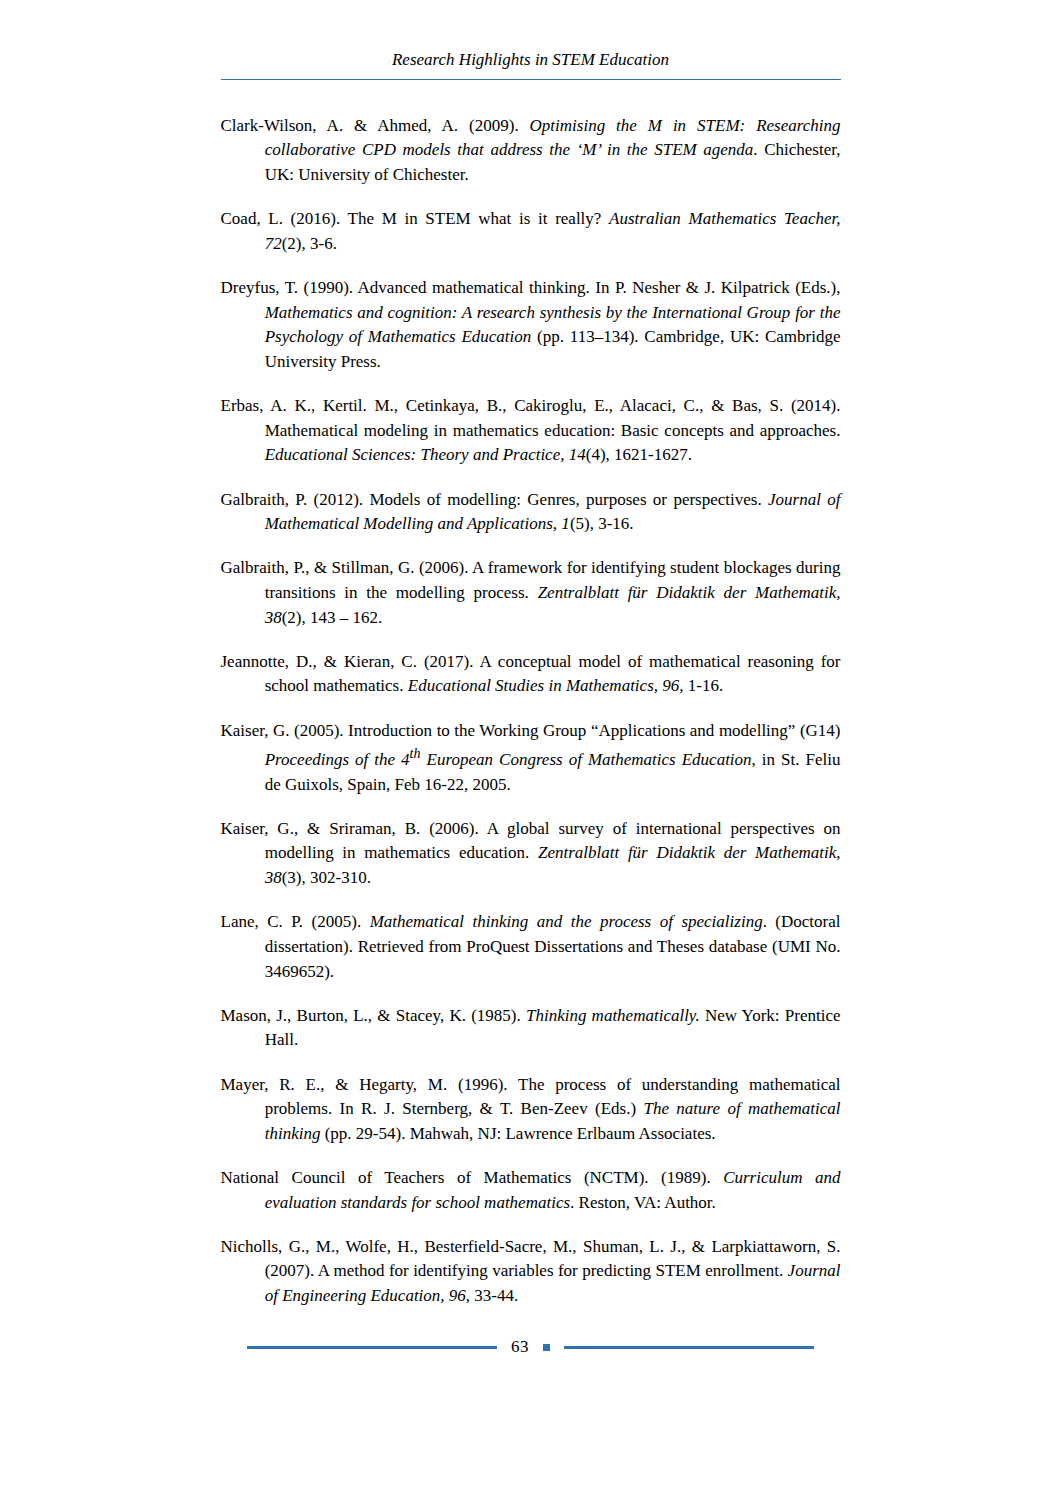Research Highlights in STEM Education
Clark-Wilson, A. & Ahmed, A. (2009). Optimising the M in STEM: Researching collaborative CPD models that address the ‘M’ in the STEM agenda. Chichester, UK: University of Chichester.
Coad, L. (2016). The M in STEM what is it really? Australian Mathematics Teacher, 72(2), 3-6.
Dreyfus, T. (1990). Advanced mathematical thinking. In P. Nesher & J. Kilpatrick (Eds.), Mathematics and cognition: A research synthesis by the International Group for the Psychology of Mathematics Education (pp. 113–134). Cambridge, UK: Cambridge University Press.
Erbas, A. K., Kertil. M., Cetinkaya, B., Cakiroglu, E., Alacaci, C., & Bas, S. (2014). Mathematical modeling in mathematics education: Basic concepts and approaches. Educational Sciences: Theory and Practice, 14(4), 1621-1627.
Galbraith, P. (2012). Models of modelling: Genres, purposes or perspectives. Journal of Mathematical Modelling and Applications, 1(5), 3-16.
Galbraith, P., & Stillman, G. (2006). A framework for identifying student blockages during transitions in the modelling process. Zentralblatt für Didaktik der Mathematik, 38(2), 143 – 162.
Jeannotte, D., & Kieran, C. (2017). A conceptual model of mathematical reasoning for school mathematics. Educational Studies in Mathematics, 96, 1-16.
Kaiser, G. (2005). Introduction to the Working Group “Applications and modelling” (G14) Proceedings of the 4th European Congress of Mathematics Education, in St. Feliu de Guixols, Spain, Feb 16-22, 2005.
Kaiser, G., & Sriraman, B. (2006). A global survey of international perspectives on modelling in mathematics education. Zentralblatt für Didaktik der Mathematik, 38(3), 302-310.
Lane, C. P. (2005). Mathematical thinking and the process of specializing. (Doctoral dissertation). Retrieved from ProQuest Dissertations and Theses database (UMI No. 3469652).
Mason, J., Burton, L., & Stacey, K. (1985). Thinking mathematically. New York: Prentice Hall.
Mayer, R. E., & Hegarty, M. (1996). The process of understanding mathematical problems. In R. J. Sternberg, & T. Ben-Zeev (Eds.) The nature of mathematical thinking (pp. 29-54). Mahwah, NJ: Lawrence Erlbaum Associates.
National Council of Teachers of Mathematics (NCTM). (1989). Curriculum and evaluation standards for school mathematics. Reston, VA: Author.
Nicholls, G., M., Wolfe, H., Besterfield-Sacre, M., Shuman, L. J., & Larpkiattaworn, S. (2007). A method for identifying variables for predicting STEM enrollment. Journal of Engineering Education, 96, 33-44.
63